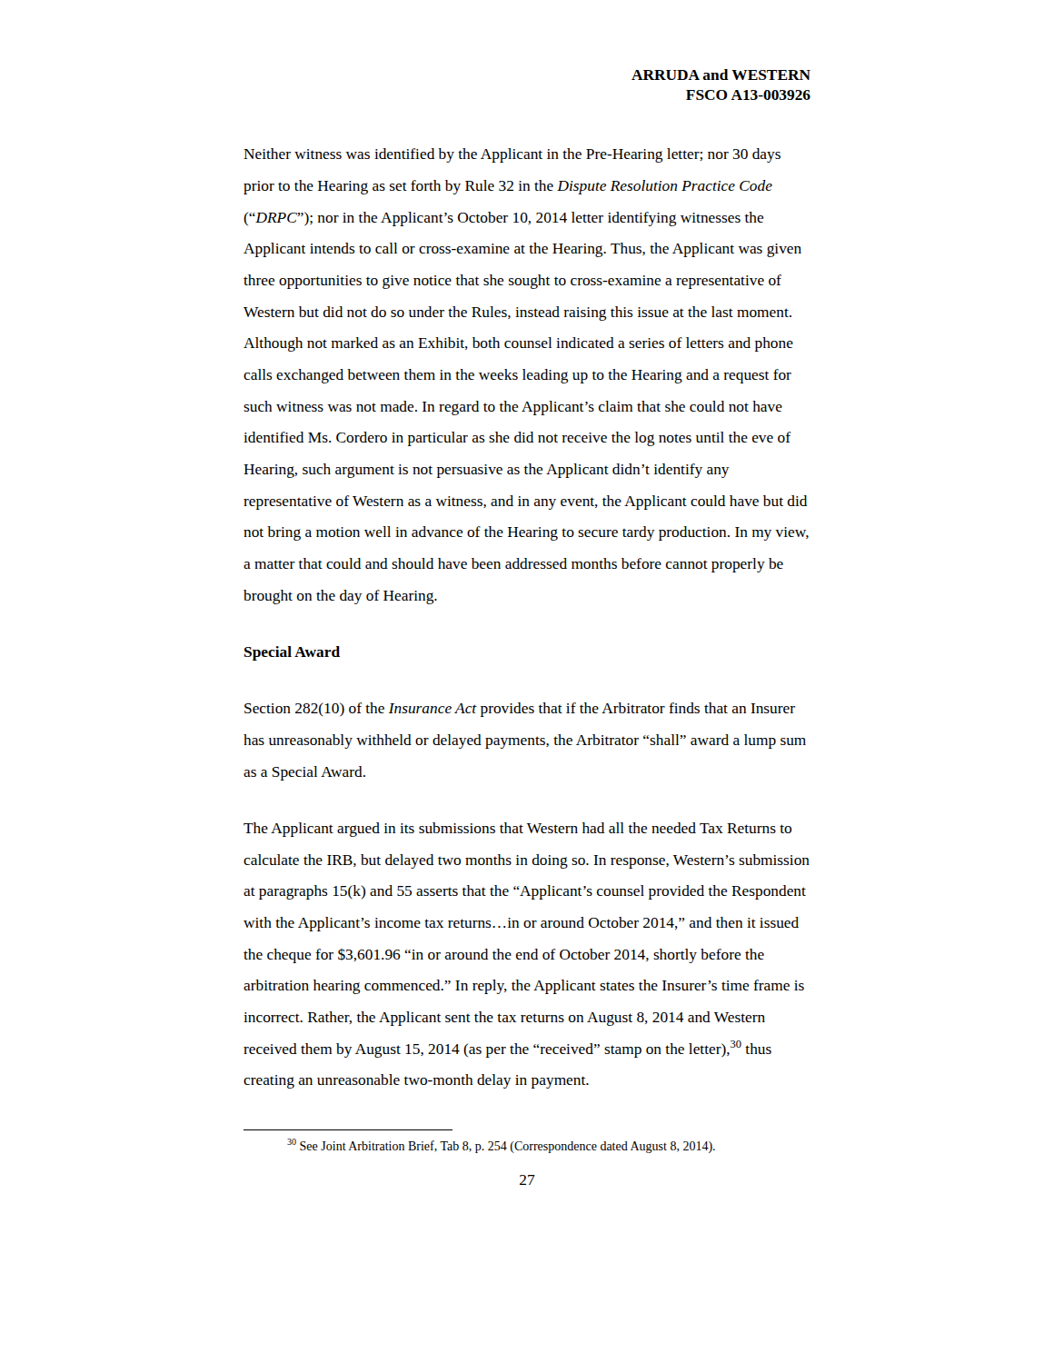ARRUDA and WESTERN
FSCO A13-003926
Neither witness was identified by the Applicant in the Pre-Hearing letter; nor 30 days prior to the Hearing as set forth by Rule 32 in the Dispute Resolution Practice Code (“DRPC”); nor in the Applicant’s October 10, 2014 letter identifying witnesses the Applicant intends to call or cross-examine at the Hearing. Thus, the Applicant was given three opportunities to give notice that she sought to cross-examine a representative of Western but did not do so under the Rules, instead raising this issue at the last moment. Although not marked as an Exhibit, both counsel indicated a series of letters and phone calls exchanged between them in the weeks leading up to the Hearing and a request for such witness was not made. In regard to the Applicant’s claim that she could not have identified Ms. Cordero in particular as she did not receive the log notes until the eve of Hearing, such argument is not persuasive as the Applicant didn’t identify any representative of Western as a witness, and in any event, the Applicant could have but did not bring a motion well in advance of the Hearing to secure tardy production. In my view, a matter that could and should have been addressed months before cannot properly be brought on the day of Hearing.
Special Award
Section 282(10) of the Insurance Act provides that if the Arbitrator finds that an Insurer has unreasonably withheld or delayed payments, the Arbitrator “shall” award a lump sum as a Special Award.
The Applicant argued in its submissions that Western had all the needed Tax Returns to calculate the IRB, but delayed two months in doing so. In response, Western’s submission at paragraphs 15(k) and 55 asserts that the “Applicant’s counsel provided the Respondent with the Applicant’s income tax returns…in or around October 2014,” and then it issued the cheque for $3,601.96 “in or around the end of October 2014, shortly before the arbitration hearing commenced.” In reply, the Applicant states the Insurer’s time frame is incorrect. Rather, the Applicant sent the tax returns on August 8, 2014 and Western received them by August 15, 2014 (as per the “received” stamp on the letter),30 thus creating an unreasonable two-month delay in payment.
30 See Joint Arbitration Brief, Tab 8, p. 254 (Correspondence dated August 8, 2014).
27